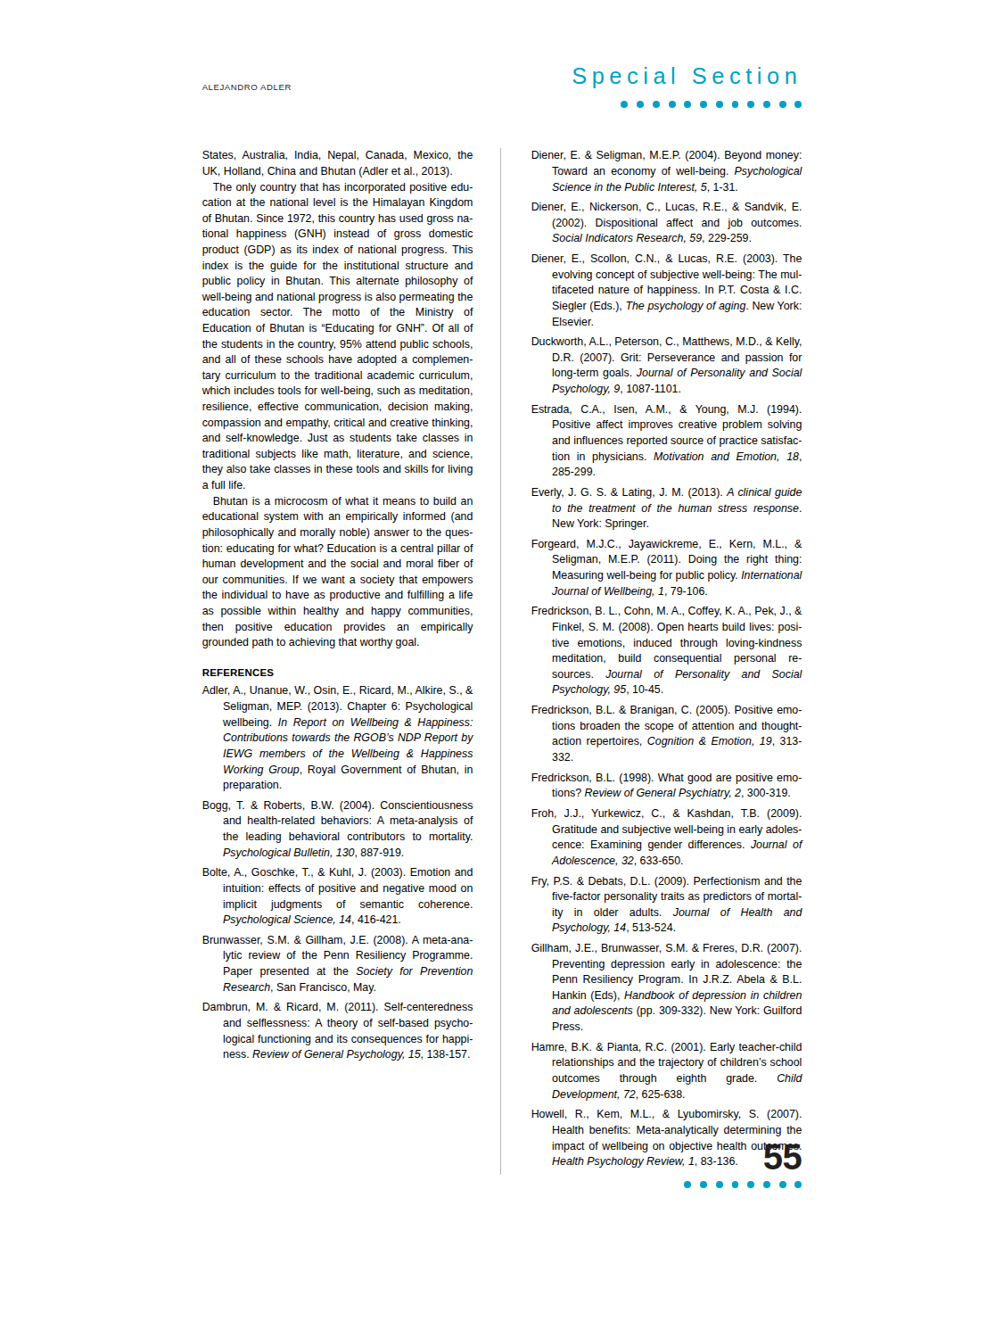ALEJANDRO ADLER
Special Section
States, Australia, India, Nepal, Canada, Mexico, the UK, Holland, China and Bhutan (Adler et al., 2013).
The only country that has incorporated positive education at the national level is the Himalayan Kingdom of Bhutan. Since 1972, this country has used gross national happiness (GNH) instead of gross domestic product (GDP) as its index of national progress. This index is the guide for the institutional structure and public policy in Bhutan. This alternate philosophy of well-being and national progress is also permeating the education sector. The motto of the Ministry of Education of Bhutan is “Educating for GNH”. Of all of the students in the country, 95% attend public schools, and all of these schools have adopted a complementary curriculum to the traditional academic curriculum, which includes tools for well-being, such as meditation, resilience, effective communication, decision making, compassion and empathy, critical and creative thinking, and self-knowledge. Just as students take classes in traditional subjects like math, literature, and science, they also take classes in these tools and skills for living a full life.
Bhutan is a microcosm of what it means to build an educational system with an empirically informed (and philosophically and morally noble) answer to the question: educating for what? Education is a central pillar of human development and the social and moral fiber of our communities. If we want a society that empowers the individual to have as productive and fulfilling a life as possible within healthy and happy communities, then positive education provides an empirically grounded path to achieving that worthy goal.
References
Adler, A., Unanue, W., Osin, E., Ricard, M., Alkire, S., & Seligman, MEP. (2013). Chapter 6: Psychological wellbeing. In Report on Wellbeing & Happiness: Contributions towards the RGOB’s NDP Report by IEWG members of the Wellbeing & Happiness Working Group, Royal Government of Bhutan, in preparation.
Bogg, T. & Roberts, B.W. (2004). Conscientiousness and health-related behaviors: A meta-analysis of the leading behavioral contributors to mortality. Psychological Bulletin, 130, 887-919.
Bolte, A., Goschke, T., & Kuhl, J. (2003). Emotion and intuition: effects of positive and negative mood on implicit judgments of semantic coherence. Psychological Science, 14, 416-421.
Brunwasser, S.M. & Gillham, J.E. (2008). A meta-analytic review of the Penn Resiliency Programme. Paper presented at the Society for Prevention Research, San Francisco, May.
Dambrun, M. & Ricard, M. (2011). Self-centeredness and selflessness: A theory of self-based psychological functioning and its consequences for happiness. Review of General Psychology, 15, 138-157.
Diener, E. & Seligman, M.E.P. (2004). Beyond money: Toward an economy of well-being. Psychological Science in the Public Interest, 5, 1-31.
Diener, E., Nickerson, C., Lucas, R.E., & Sandvik, E. (2002). Dispositional affect and job outcomes. Social Indicators Research, 59, 229-259.
Diener, E., Scollon, C.N., & Lucas, R.E. (2003). The evolving concept of subjective well-being: The multifaceted nature of happiness. In P.T. Costa & I.C. Siegler (Eds.), The psychology of aging. New York: Elsevier.
Duckworth, A.L., Peterson, C., Matthews, M.D., & Kelly, D.R. (2007). Grit: Perseverance and passion for long-term goals. Journal of Personality and Social Psychology, 9, 1087-1101.
Estrada, C.A., Isen, A.M., & Young, M.J. (1994). Positive affect improves creative problem solving and influences reported source of practice satisfaction in physicians. Motivation and Emotion, 18, 285-299.
Everly, J. G. S. & Lating, J. M. (2013). A clinical guide to the treatment of the human stress response. New York: Springer.
Forgeard, M.J.C., Jayawickreme, E., Kern, M.L., & Seligman, M.E.P. (2011). Doing the right thing: Measuring well-being for public policy. International Journal of Wellbeing, 1, 79-106.
Fredrickson, B. L., Cohn, M. A., Coffey, K. A., Pek, J., & Finkel, S. M. (2008). Open hearts build lives: positive emotions, induced through loving-kindness meditation, build consequential personal resources. Journal of Personality and Social Psychology, 95, 10-45.
Fredrickson, B.L. & Branigan, C. (2005). Positive emotions broaden the scope of attention and thought-action repertoires, Cognition & Emotion, 19, 313-332.
Fredrickson, B.L. (1998). What good are positive emotions? Review of General Psychiatry, 2, 300-319.
Froh, J.J., Yurkewicz, C., & Kashdan, T.B. (2009). Gratitude and subjective well-being in early adolescence: Examining gender differences. Journal of Adolescence, 32, 633-650.
Fry, P.S. & Debats, D.L. (2009). Perfectionism and the five-factor personality traits as predictors of mortality in older adults. Journal of Health and Psychology, 14, 513-524.
Gillham, J.E., Brunwasser, S.M. & Freres, D.R. (2007). Preventing depression early in adolescence: the Penn Resiliency Program. In J.R.Z. Abela & B.L. Hankin (Eds), Handbook of depression in children and adolescents (pp. 309-332). New York: Guilford Press.
Hamre, B.K. & Pianta, R.C. (2001). Early teacher-child relationships and the trajectory of children’s school outcomes through eighth grade. Child Development, 72, 625-638.
Howell, R., Kem, M.L., & Lyubomirsky, S. (2007). Health benefits: Meta-analytically determining the impact of wellbeing on objective health outcomes. Health Psychology Review, 1, 83-136.
55